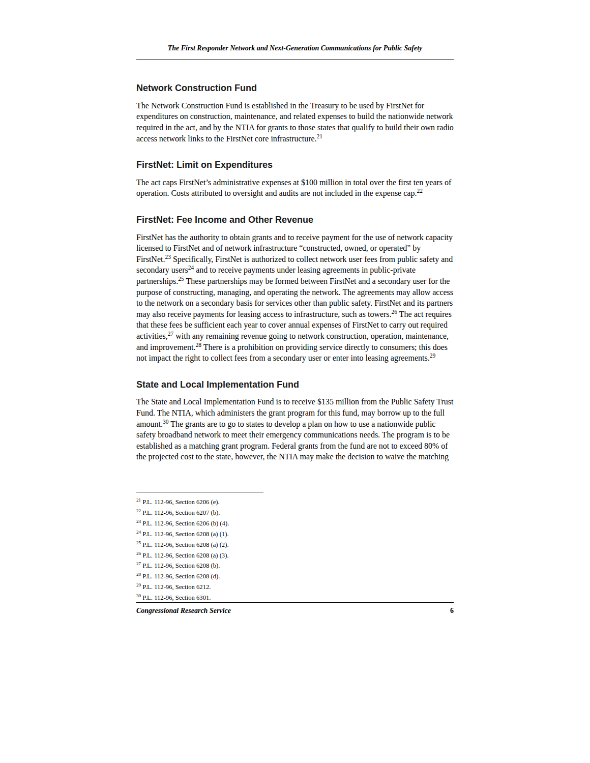The First Responder Network and Next-Generation Communications for Public Safety
Network Construction Fund
The Network Construction Fund is established in the Treasury to be used by FirstNet for expenditures on construction, maintenance, and related expenses to build the nationwide network required in the act, and by the NTIA for grants to those states that qualify to build their own radio access network links to the FirstNet core infrastructure.21
FirstNet: Limit on Expenditures
The act caps FirstNet’s administrative expenses at $100 million in total over the first ten years of operation. Costs attributed to oversight and audits are not included in the expense cap.22
FirstNet: Fee Income and Other Revenue
FirstNet has the authority to obtain grants and to receive payment for the use of network capacity licensed to FirstNet and of network infrastructure “constructed, owned, or operated” by FirstNet.23 Specifically, FirstNet is authorized to collect network user fees from public safety and secondary users24 and to receive payments under leasing agreements in public-private partnerships.25 These partnerships may be formed between FirstNet and a secondary user for the purpose of constructing, managing, and operating the network. The agreements may allow access to the network on a secondary basis for services other than public safety. FirstNet and its partners may also receive payments for leasing access to infrastructure, such as towers.26 The act requires that these fees be sufficient each year to cover annual expenses of FirstNet to carry out required activities,27 with any remaining revenue going to network construction, operation, maintenance, and improvement.28 There is a prohibition on providing service directly to consumers; this does not impact the right to collect fees from a secondary user or enter into leasing agreements.29
State and Local Implementation Fund
The State and Local Implementation Fund is to receive $135 million from the Public Safety Trust Fund. The NTIA, which administers the grant program for this fund, may borrow up to the full amount.30 The grants are to go to states to develop a plan on how to use a nationwide public safety broadband network to meet their emergency communications needs. The program is to be established as a matching grant program. Federal grants from the fund are not to exceed 80% of the projected cost to the state, however, the NTIA may make the decision to waive the matching
21 P.L. 112-96, Section 6206 (e).
22 P.L. 112-96, Section 6207 (b).
23 P.L. 112-96, Section 6206 (b) (4).
24 P.L. 112-96, Section 6208 (a) (1).
25 P.L. 112-96, Section 6208 (a) (2).
26 P.L. 112-96, Section 6208 (a) (3).
27 P.L. 112-96, Section 6208 (b).
28 P.L. 112-96, Section 6208 (d).
29 P.L. 112-96, Section 6212.
30 P.L. 112-96, Section 6301.
Congressional Research Service 6